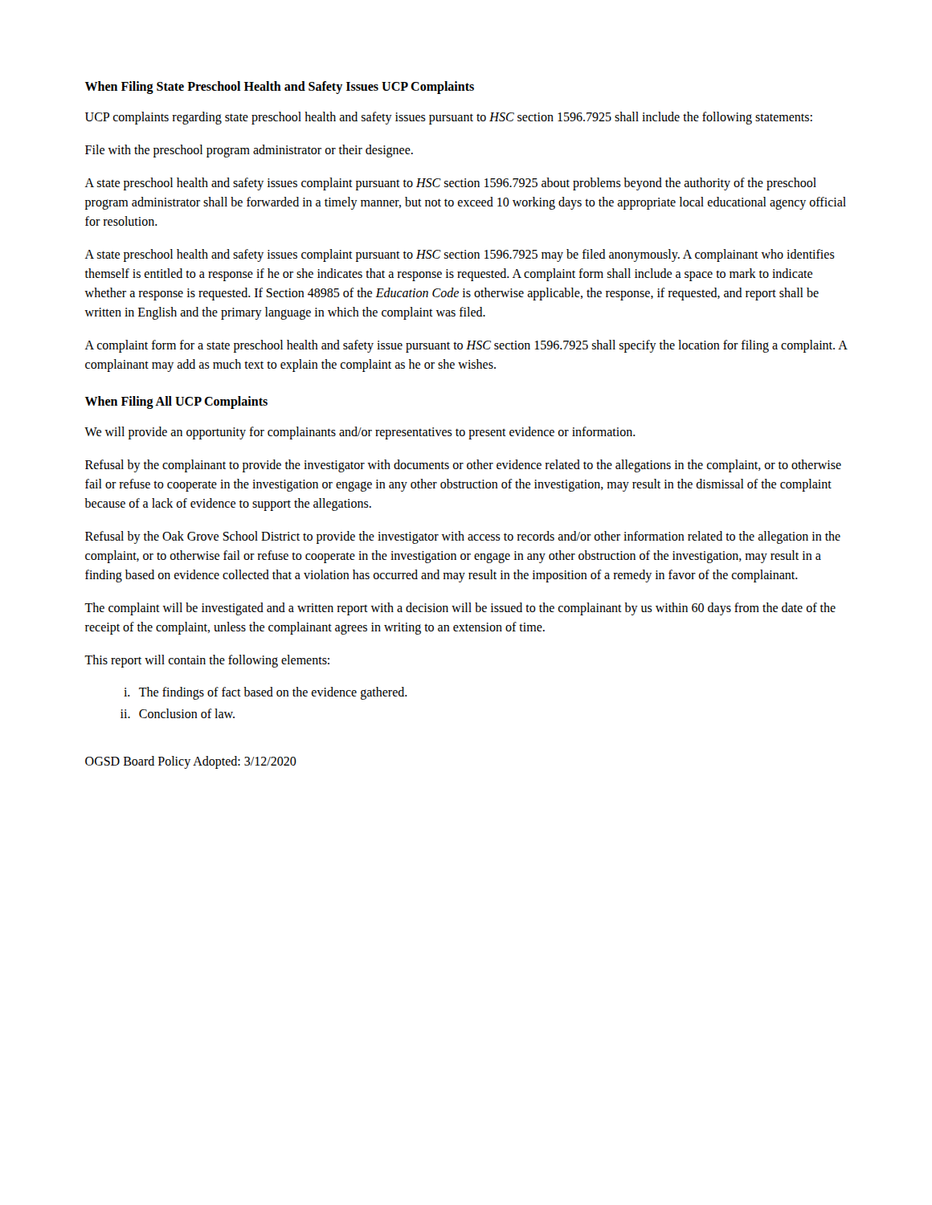When Filing State Preschool Health and Safety Issues UCP Complaints
UCP complaints regarding state preschool health and safety issues pursuant to HSC section 1596.7925 shall include the following statements:
File with the preschool program administrator or their designee.
A state preschool health and safety issues complaint pursuant to HSC section 1596.7925 about problems beyond the authority of the preschool program administrator shall be forwarded in a timely manner, but not to exceed 10 working days to the appropriate local educational agency official for resolution.
A state preschool health and safety issues complaint pursuant to HSC section 1596.7925 may be filed anonymously. A complainant who identifies themself is entitled to a response if he or she indicates that a response is requested. A complaint form shall include a space to mark to indicate whether a response is requested. If Section 48985 of the Education Code is otherwise applicable, the response, if requested, and report shall be written in English and the primary language in which the complaint was filed.
A complaint form for a state preschool health and safety issue pursuant to HSC section 1596.7925 shall specify the location for filing a complaint. A complainant may add as much text to explain the complaint as he or she wishes.
When Filing All UCP Complaints
We will provide an opportunity for complainants and/or representatives to present evidence or information.
Refusal by the complainant to provide the investigator with documents or other evidence related to the allegations in the complaint, or to otherwise fail or refuse to cooperate in the investigation or engage in any other obstruction of the investigation, may result in the dismissal of the complaint because of a lack of evidence to support the allegations.
Refusal by the Oak Grove School District to provide the investigator with access to records and/or other information related to the allegation in the complaint, or to otherwise fail or refuse to cooperate in the investigation or engage in any other obstruction of the investigation, may result in a finding based on evidence collected that a violation has occurred and may result in the imposition of a remedy in favor of the complainant.
The complaint will be investigated and a written report with a decision will be issued to the complainant by us within 60 days from the date of the receipt of the complaint, unless the complainant agrees in writing to an extension of time.
This report will contain the following elements:
The findings of fact based on the evidence gathered.
Conclusion of law.
OGSD Board Policy Adopted: 3/12/2020